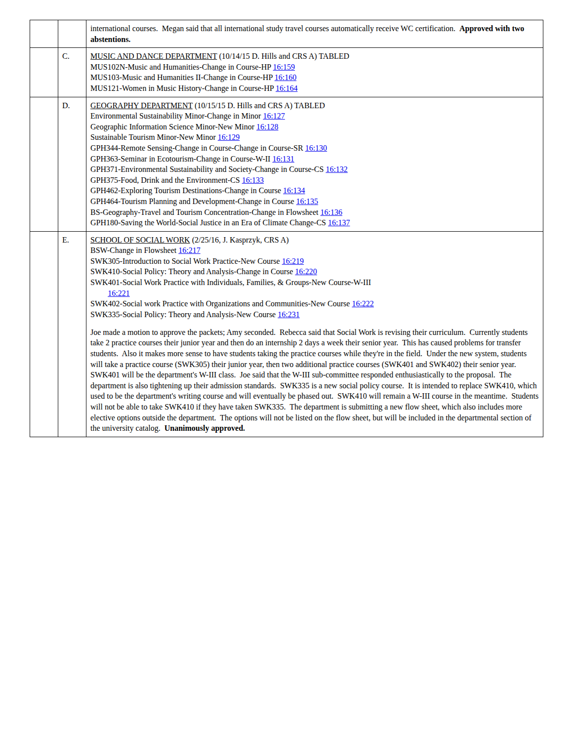| | | international courses. Megan said that all international study travel courses automatically receive WC certification. Approved with two abstentions. |
| | C. | MUSIC AND DANCE DEPARTMENT (10/14/15 D. Hills and CRS A) TABLED MUS102N-Music and Humanities-Change in Course-HP 16:159 MUS103-Music and Humanities II-Change in Course-HP 16:160 MUS121-Women in Music History-Change in Course-HP 16:164 |
| | D. | GEOGRAPHY DEPARTMENT (10/15/15 D. Hills and CRS A) TABLED Environmental Sustainability Minor-Change in Minor 16:127 Geographic Information Science Minor-New Minor 16:128 Sustainable Tourism Minor-New Minor 16:129 GPH344-Remote Sensing-Change in Course-Change in Course-SR 16:130 GPH363-Seminar in Ecotourism-Change in Course-W-II 16:131 GPH371-Environmental Sustainability and Society-Change in Course-CS 16:132 GPH375-Food, Drink and the Environment-CS 16:133 GPH462-Exploring Tourism Destinations-Change in Course 16:134 GPH464-Tourism Planning and Development-Change in Course 16:135 BS-Geography-Travel and Tourism Concentration-Change in Flowsheet 16:136 GPH180-Saving the World-Social Justice in an Era of Climate Change-CS 16:137 |
| | E. | SCHOOL OF SOCIAL WORK (2/25/16, J. Kasprzyk, CRS A) BSW-Change in Flowsheet 16:217 SWK305-Introduction to Social Work Practice-New Course 16:219 SWK410-Social Policy: Theory and Analysis-Change in Course 16:220 SWK401-Social Work Practice with Individuals, Families, & Groups-New Course-W-III 16:221 SWK402-Social work Practice with Organizations and Communities-New Course 16:222 SWK335-Social Policy: Theory and Analysis-New Course 16:231 Joe made a motion to approve the packets; Amy seconded. Rebecca said that Social Work is revising their curriculum. Currently students take 2 practice courses their junior year and then do an internship 2 days a week their senior year. This has caused problems for transfer students. Also it makes more sense to have students taking the practice courses while they're in the field. Under the new system, students will take a practice course (SWK305) their junior year, then two additional practice courses (SWK401 and SWK402) their senior year. SWK401 will be the department's W-III class. Joe said that the W-III sub-committee responded enthusiastically to the proposal. The department is also tightening up their admission standards. SWK335 is a new social policy course. It is intended to replace SWK410, which used to be the department's writing course and will eventually be phased out. SWK410 will remain a W-III course in the meantime. Students will not be able to take SWK410 if they have taken SWK335. The department is submitting a new flow sheet, which also includes more elective options outside the department. The options will not be listed on the flow sheet, but will be included in the departmental section of the university catalog. Unanimously approved. |